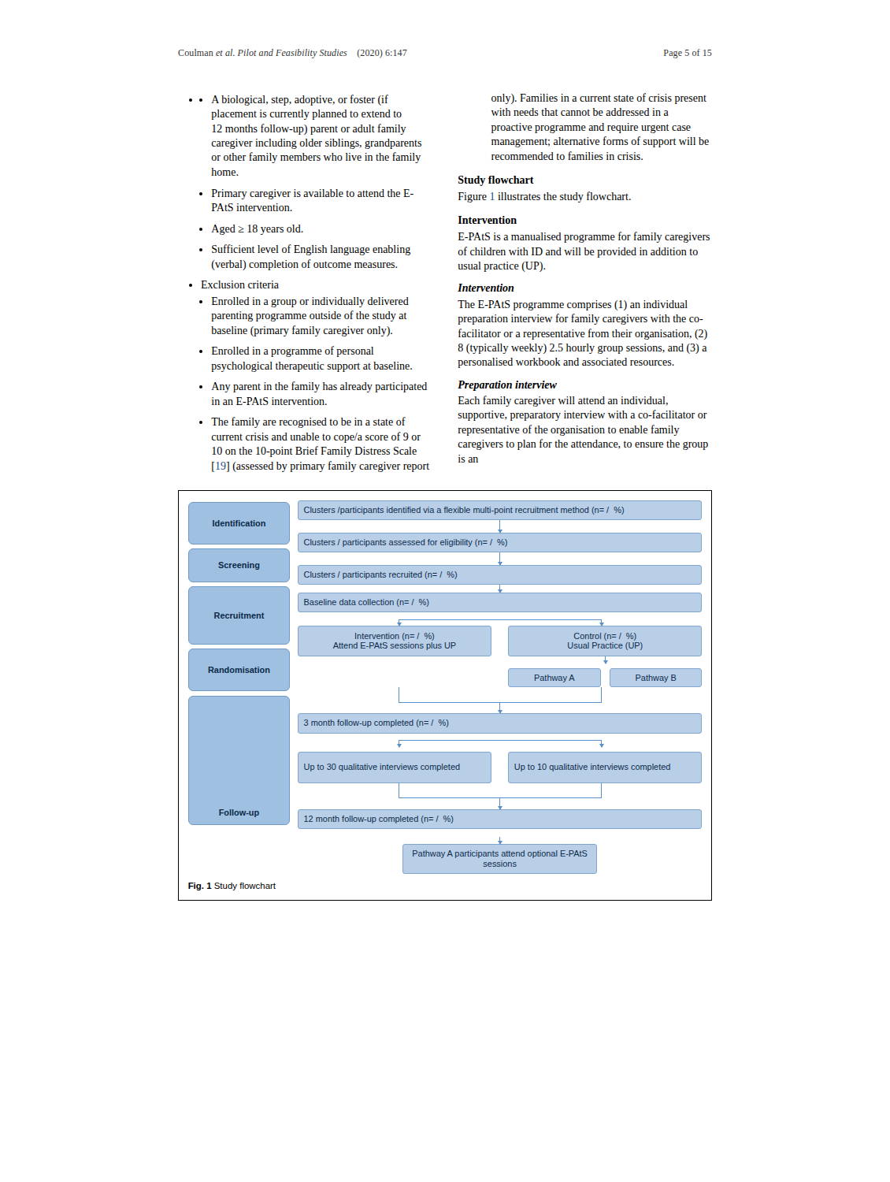Coulman et al. Pilot and Feasibility Studies (2020) 6:147
Page 5 of 15
A biological, step, adoptive, or foster (if placement is currently planned to extend to 12 months follow-up) parent or adult family caregiver including older siblings, grandparents or other family members who live in the family home.
Primary caregiver is available to attend the E-PAtS intervention.
Aged ≥ 18 years old.
Sufficient level of English language enabling (verbal) completion of outcome measures.
Exclusion criteria
Enrolled in a group or individually delivered parenting programme outside of the study at baseline (primary family caregiver only).
Enrolled in a programme of personal psychological therapeutic support at baseline.
Any parent in the family has already participated in an E-PAtS intervention.
The family are recognised to be in a state of current crisis and unable to cope/a score of 9 or 10 on the 10-point Brief Family Distress Scale [19] (assessed by primary family caregiver report only). Families in a current state of crisis present with needs that cannot be addressed in a proactive programme and require urgent case management; alternative forms of support will be recommended to families in crisis.
Study flowchart
Figure 1 illustrates the study flowchart.
Intervention
E-PAtS is a manualised programme for family caregivers of children with ID and will be provided in addition to usual practice (UP).
Intervention
The E-PAtS programme comprises (1) an individual preparation interview for family caregivers with the co-facilitator or a representative from their organisation, (2) 8 (typically weekly) 2.5 hourly group sessions, and (3) a personalised workbook and associated resources.
Preparation interview
Each family caregiver will attend an individual, supportive, preparatory interview with a co-facilitator or representative of the organisation to enable family caregivers to plan for the attendance, to ensure the group is an
Identification
Screening
Recruitment
Randomisation
Follow-up
Clusters /participants identified via a flexible multi-point recruitment method (n= / %)
Clusters / participants assessed for eligibility (n= / %)
Clusters / participants recruited (n= / %)
Baseline data collection (n= / %)
Intervention (n= / %)
Attend E-PAtS sessions plus UP
Control (n= / %)
Usual Practice (UP)
Pathway A
Pathway B
3 month follow-up completed (n= / %)
Up to 30 qualitative interviews completed
Up to 10 qualitative interviews completed
12 month follow-up completed (n= / %)
Pathway A participants attend optional E-PAtS sessions
Fig. 1 Study flowchart